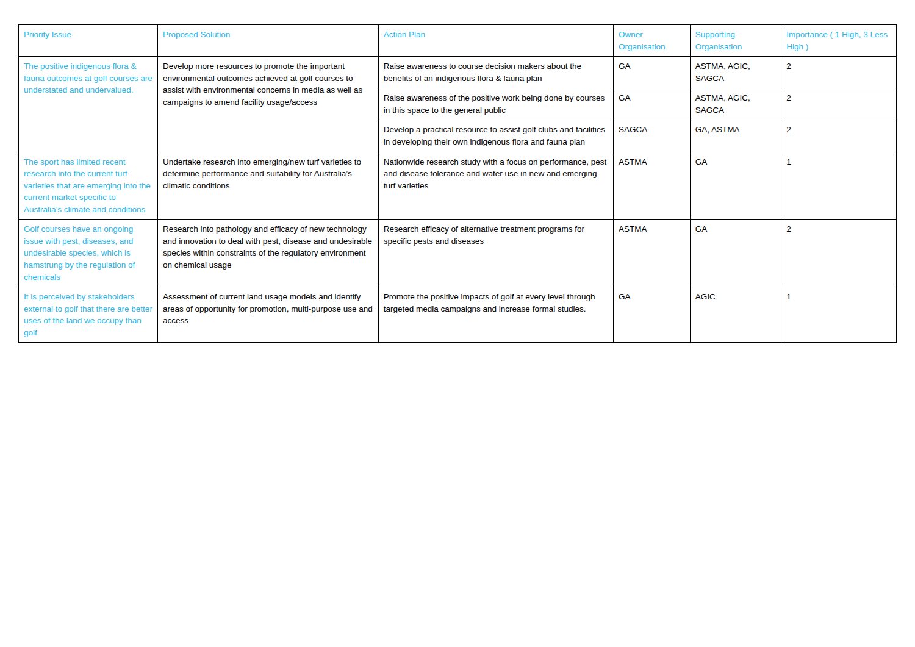| Priority Issue | Proposed Solution | Action Plan | Owner Organisation | Supporting Organisation | Importance ( 1 High, 3 Less High ) |
| --- | --- | --- | --- | --- | --- |
| The positive indigenous flora & fauna outcomes at golf courses are understated and undervalued. | Develop more resources to promote the important environmental outcomes achieved at golf courses to assist with environmental concerns in media as well as campaigns to amend facility usage/access | Raise awareness to course decision makers about the benefits of an indigenous flora & fauna plan | GA | ASTMA, AGIC, SAGCA | 2 |
| Raise awareness of the positive work being done by courses in this space to the general public | GA | ASTMA, AGIC, SAGCA | 2 |
| Develop a practical resource to assist golf clubs and facilities in developing their own indigenous flora and fauna plan | SAGCA | GA, ASTMA | 2 |
| The sport has limited recent research into the current turf varieties that are emerging into the current market specific to Australia’s climate and conditions | Undertake research into emerging/new turf varieties to determine performance and suitability for Australia’s climatic conditions | Nationwide research study with a focus on performance, pest and disease tolerance and water use in new and emerging turf varieties | ASTMA | GA | 1 |
| Golf courses have an ongoing issue with pest, diseases, and undesirable species, which is hamstrung by the regulation of chemicals | Research into pathology and efficacy of new technology and innovation to deal with pest, disease and undesirable species within constraints of the regulatory environment on chemical usage | Research efficacy of alternative treatment programs for specific pests and diseases | ASTMA | GA | 2 |
| It is perceived by stakeholders external to golf that there are better uses of the land we occupy than golf | Assessment of current land usage models and identify areas of opportunity for promotion, multi-purpose use and access | Promote the positive impacts of golf at every level through targeted media campaigns and increase formal studies. | GA | AGIC | 1 |